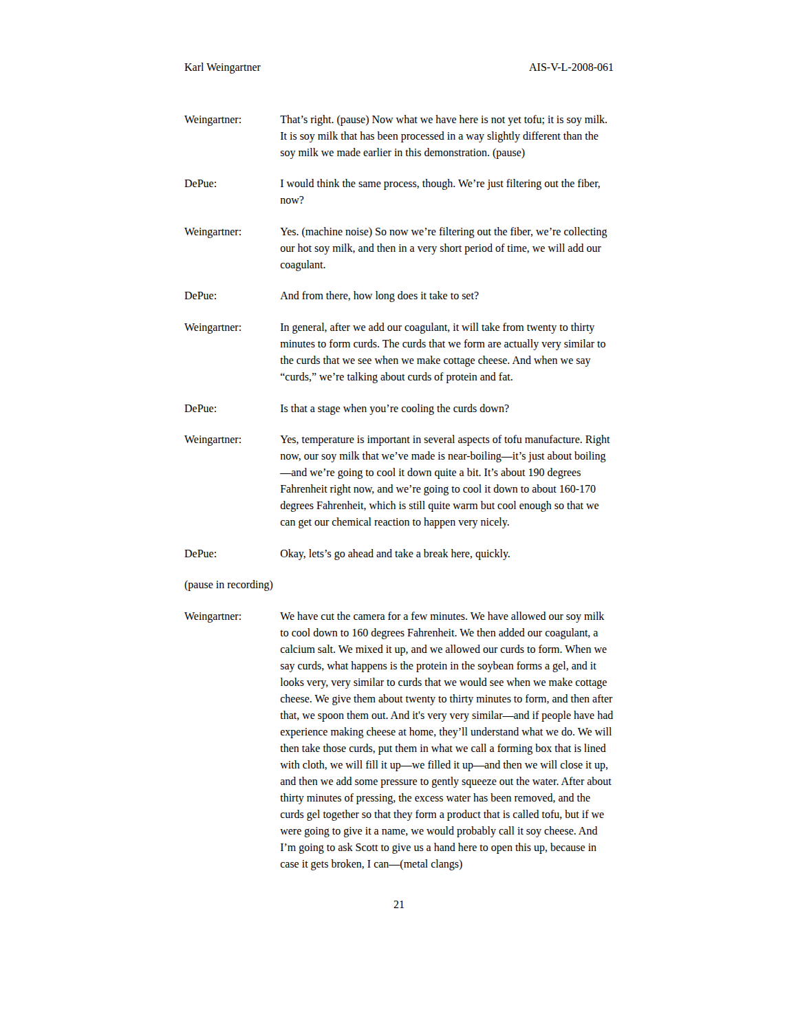Karl Weingartner
AIS-V-L-2008-061
Weingartner:
That’s right. (pause) Now what we have here is not yet tofu; it is soy milk. It is soy milk that has been processed in a way slightly different than the soy milk we made earlier in this demonstration. (pause)
DePue:
I would think the same process, though. We’re just filtering out the fiber, now?
Weingartner:
Yes. (machine noise) So now we’re filtering out the fiber, we’re collecting our hot soy milk, and then in a very short period of time, we will add our coagulant.
DePue:
And from there, how long does it take to set?
Weingartner:
In general, after we add our coagulant, it will take from twenty to thirty minutes to form curds. The curds that we form are actually very similar to the curds that we see when we make cottage cheese. And when we say “curds,” we’re talking about curds of protein and fat.
DePue:
Is that a stage when you’re cooling the curds down?
Weingartner:
Yes, temperature is important in several aspects of tofu manufacture. Right now, our soy milk that we’ve made is near-boiling—it’s just about boiling—and we’re going to cool it down quite a bit. It’s about 190 degrees Fahrenheit right now, and we’re going to cool it down to about 160-170 degrees Fahrenheit, which is still quite warm but cool enough so that we can get our chemical reaction to happen very nicely.
DePue:
Okay, lets’s go ahead and take a break here, quickly.
(pause in recording)
Weingartner:
We have cut the camera for a few minutes. We have allowed our soy milk to cool down to 160 degrees Fahrenheit. We then added our coagulant, a calcium salt. We mixed it up, and we allowed our curds to form. When we say curds, what happens is the protein in the soybean forms a gel, and it looks very, very similar to curds that we would see when we make cottage cheese. We give them about twenty to thirty minutes to form, and then after that, we spoon them out. And it's very very similar—and if people have had experience making cheese at home, they’ll understand what we do. We will then take those curds, put them in what we call a forming box that is lined with cloth, we will fill it up—we filled it up—and then we will close it up, and then we add some pressure to gently squeeze out the water. After about thirty minutes of pressing, the excess water has been removed, and the curds gel together so that they form a product that is called tofu, but if we were going to give it a name, we would probably call it soy cheese. And I’m going to ask Scott to give us a hand here to open this up, because in case it gets broken, I can—(metal clangs)
21